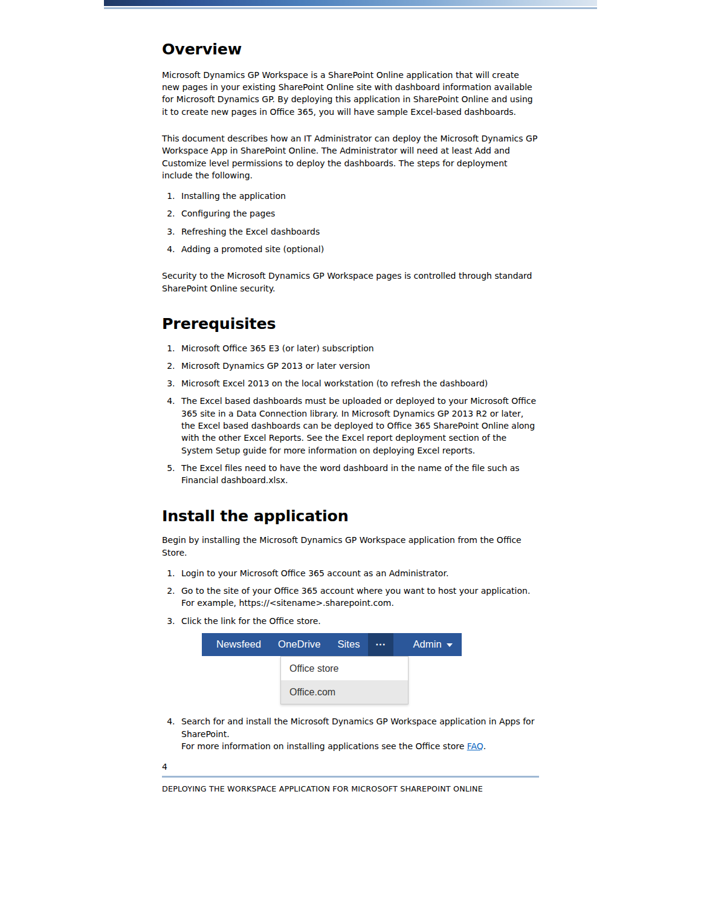Overview
Microsoft Dynamics GP Workspace is a SharePoint Online application that will create new pages in your existing SharePoint Online site with dashboard information available for Microsoft Dynamics GP. By deploying this application in SharePoint Online and using it to create new pages in Office 365, you will have sample Excel-based dashboards.
This document describes how an IT Administrator can deploy the Microsoft Dynamics GP Workspace App in SharePoint Online. The Administrator will need at least Add and Customize level permissions to deploy the dashboards. The steps for deployment include the following.
Installing the application
Configuring the pages
Refreshing the Excel dashboards
Adding a promoted site (optional)
Security to the Microsoft Dynamics GP Workspace pages is controlled through standard SharePoint Online security.
Prerequisites
Microsoft Office 365 E3 (or later) subscription
Microsoft Dynamics GP 2013 or later version
Microsoft Excel 2013 on the local workstation (to refresh the dashboard)
The Excel based dashboards must be uploaded or deployed to your Microsoft Office 365 site in a Data Connection library. In Microsoft Dynamics GP 2013 R2 or later, the Excel based dashboards can be deployed to Office 365 SharePoint Online along with the other Excel Reports. See the Excel report deployment section of the System Setup guide for more information on deploying Excel reports.
The Excel files need to have the word dashboard in the name of the file such as Financial dashboard.xlsx.
Install the application
Begin by installing the Microsoft Dynamics GP Workspace application from the Office Store.
Login to your Microsoft Office 365 account as an Administrator.
Go to the site of your Office 365 account where you want to host your application. For example, https://<sitename>.sharepoint.com.
Click the link for the Office store.
Newsfeed OneDrive Sites ⋯ Admin
Office store
Office.com
Search for and install the Microsoft Dynamics GP Workspace application in Apps for SharePoint.
For more information on installing applications see the Office store FAQ.
4
DEPLOYING THE WORKSPACE APPLICATION FOR MICROSOFT SHAREPOINT ONLINE